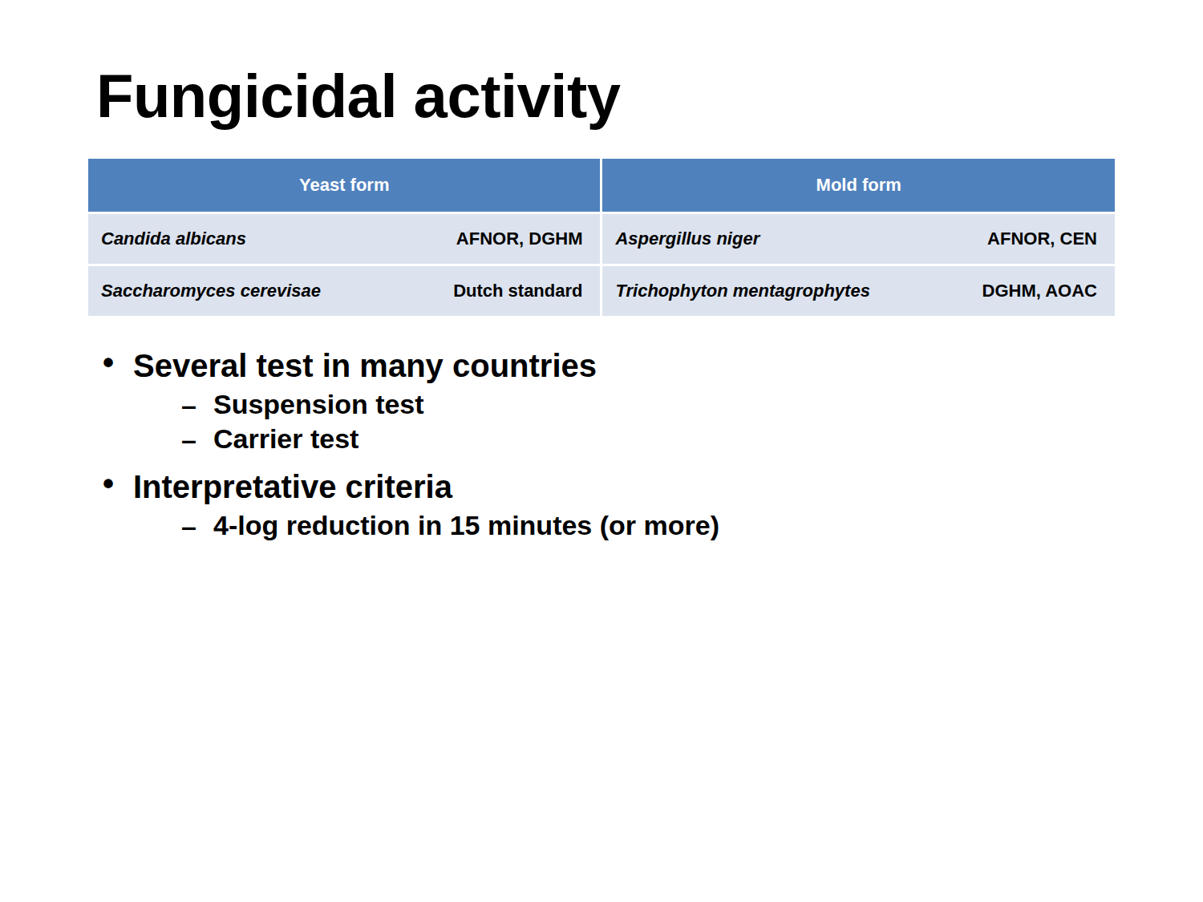Fungicidal activity
| Yeast form | Mold form |
| --- | --- |
| Candida albicans | AFNOR, DGHM | Aspergillus niger | AFNOR, CEN |
| Saccharomyces cerevisae | Dutch standard | Trichophyton mentagrophytes | DGHM, AOAC |
Several test in many countries
Suspension test
Carrier test
Interpretative criteria
4-log reduction in 15 minutes (or more)